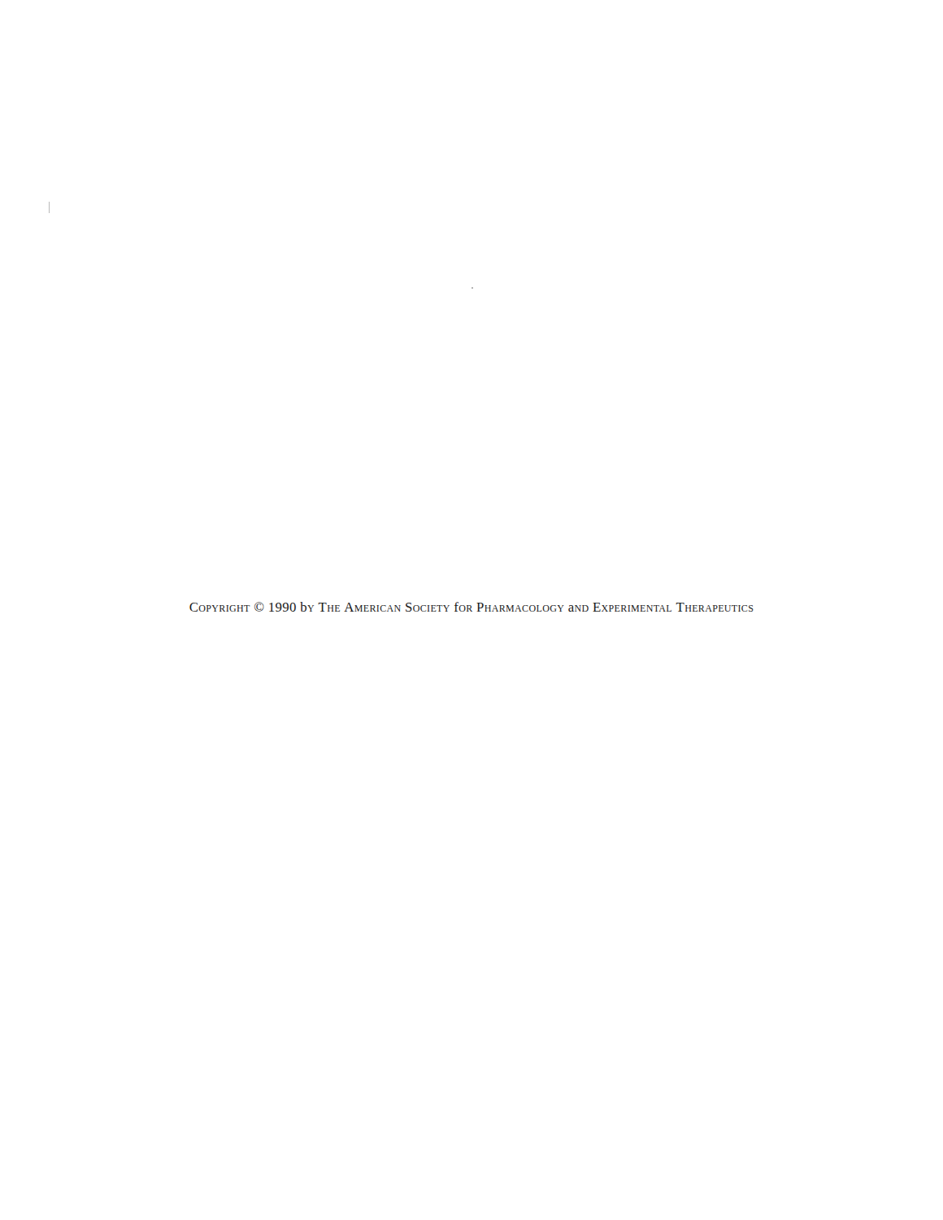Copyright © 1990 by The American Society for Pharmacology and Experimental Therapeutics